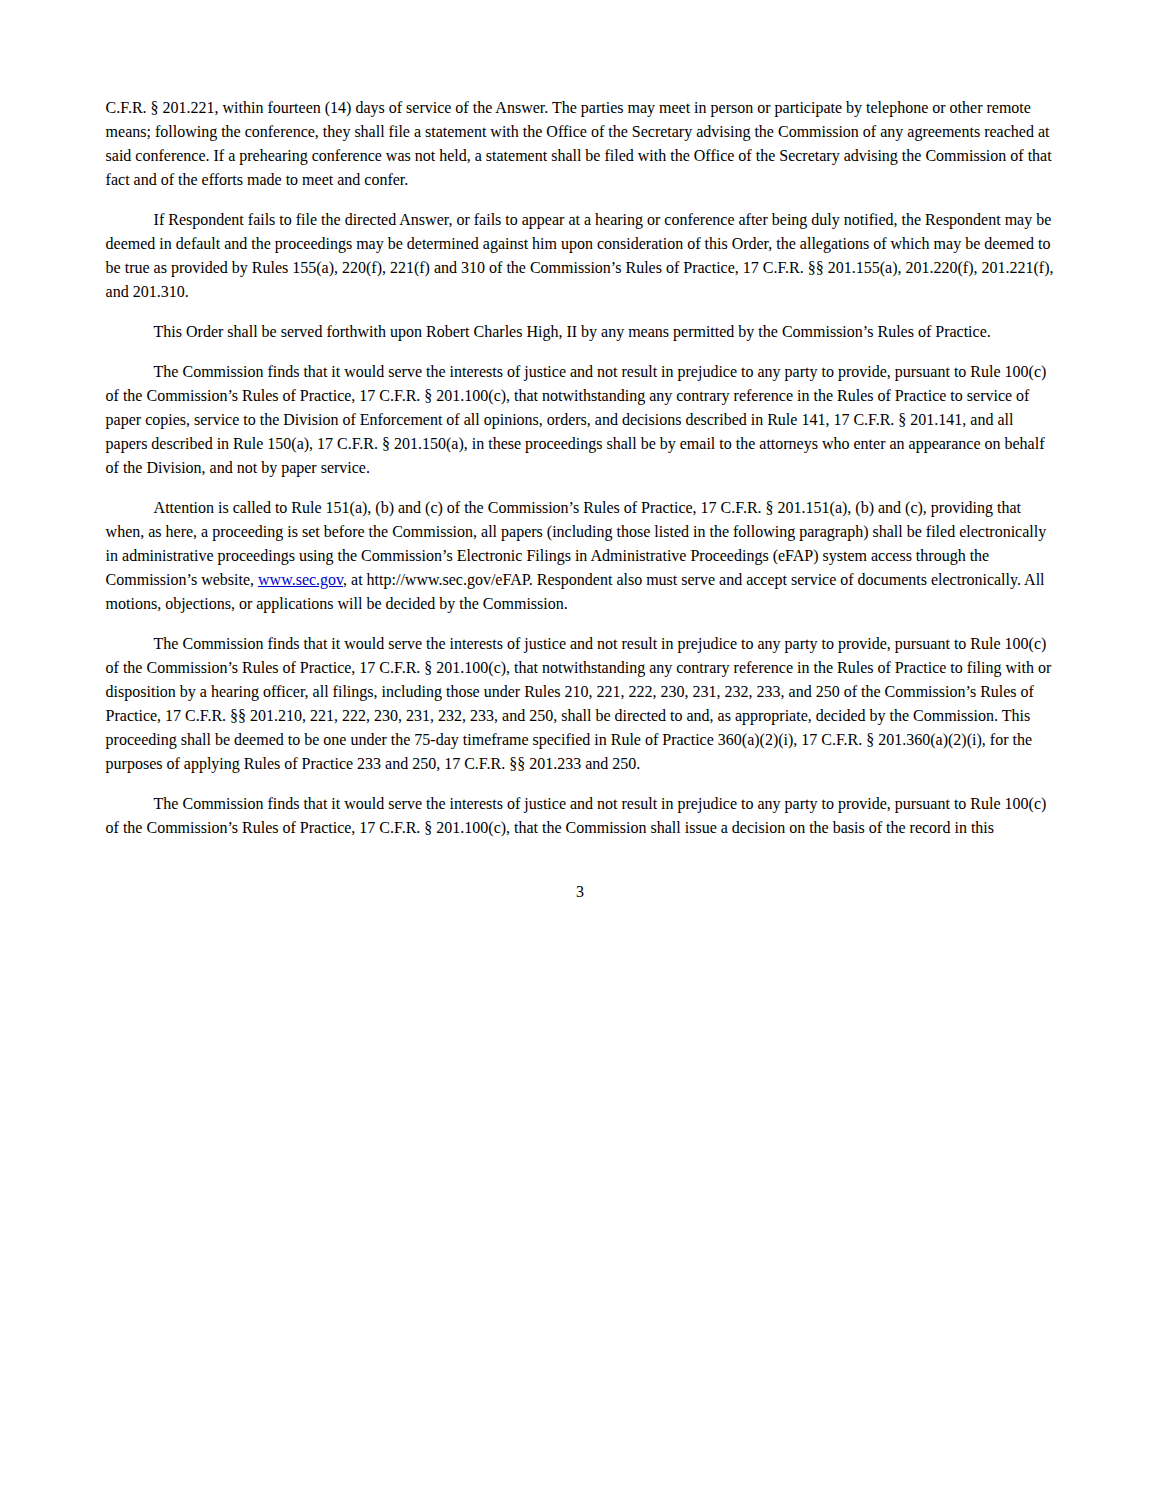C.F.R. § 201.221, within fourteen (14) days of service of the Answer. The parties may meet in person or participate by telephone or other remote means; following the conference, they shall file a statement with the Office of the Secretary advising the Commission of any agreements reached at said conference. If a prehearing conference was not held, a statement shall be filed with the Office of the Secretary advising the Commission of that fact and of the efforts made to meet and confer.
If Respondent fails to file the directed Answer, or fails to appear at a hearing or conference after being duly notified, the Respondent may be deemed in default and the proceedings may be determined against him upon consideration of this Order, the allegations of which may be deemed to be true as provided by Rules 155(a), 220(f), 221(f) and 310 of the Commission’s Rules of Practice, 17 C.F.R. §§ 201.155(a), 201.220(f), 201.221(f), and 201.310.
This Order shall be served forthwith upon Robert Charles High, II by any means permitted by the Commission’s Rules of Practice.
The Commission finds that it would serve the interests of justice and not result in prejudice to any party to provide, pursuant to Rule 100(c) of the Commission’s Rules of Practice, 17 C.F.R. § 201.100(c), that notwithstanding any contrary reference in the Rules of Practice to service of paper copies, service to the Division of Enforcement of all opinions, orders, and decisions described in Rule 141, 17 C.F.R. § 201.141, and all papers described in Rule 150(a), 17 C.F.R. § 201.150(a), in these proceedings shall be by email to the attorneys who enter an appearance on behalf of the Division, and not by paper service.
Attention is called to Rule 151(a), (b) and (c) of the Commission’s Rules of Practice, 17 C.F.R. § 201.151(a), (b) and (c), providing that when, as here, a proceeding is set before the Commission, all papers (including those listed in the following paragraph) shall be filed electronically in administrative proceedings using the Commission’s Electronic Filings in Administrative Proceedings (eFAP) system access through the Commission’s website, www.sec.gov, at http://www.sec.gov/eFAP. Respondent also must serve and accept service of documents electronically. All motions, objections, or applications will be decided by the Commission.
The Commission finds that it would serve the interests of justice and not result in prejudice to any party to provide, pursuant to Rule 100(c) of the Commission’s Rules of Practice, 17 C.F.R. § 201.100(c), that notwithstanding any contrary reference in the Rules of Practice to filing with or disposition by a hearing officer, all filings, including those under Rules 210, 221, 222, 230, 231, 232, 233, and 250 of the Commission’s Rules of Practice, 17 C.F.R. §§ 201.210, 221, 222, 230, 231, 232, 233, and 250, shall be directed to and, as appropriate, decided by the Commission. This proceeding shall be deemed to be one under the 75-day timeframe specified in Rule of Practice 360(a)(2)(i), 17 C.F.R. § 201.360(a)(2)(i), for the purposes of applying Rules of Practice 233 and 250, 17 C.F.R. §§ 201.233 and 250.
The Commission finds that it would serve the interests of justice and not result in prejudice to any party to provide, pursuant to Rule 100(c) of the Commission’s Rules of Practice, 17 C.F.R. § 201.100(c), that the Commission shall issue a decision on the basis of the record in this
3